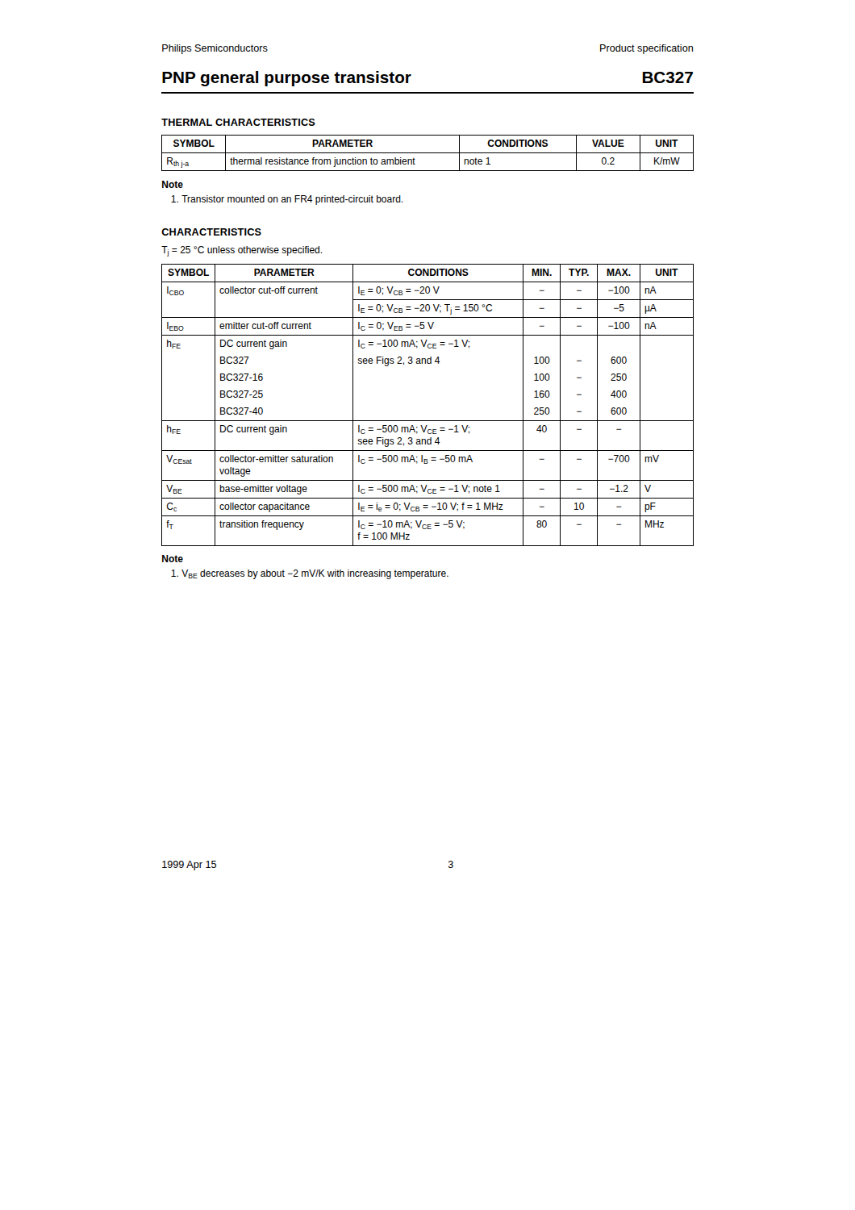Philips Semiconductors Product specification
PNP general purpose transistor BC327
THERMAL CHARACTERISTICS
| SYMBOL | PARAMETER | CONDITIONS | VALUE | UNIT |
| --- | --- | --- | --- | --- |
| R th j-a | thermal resistance from junction to ambient | note 1 | 0.2 | K/mW |
Note
Transistor mounted on an FR4 printed-circuit board.
CHARACTERISTICS
Tj = 25 °C unless otherwise specified.
| SYMBOL | PARAMETER | CONDITIONS | MIN. | TYP. | MAX. | UNIT |
| --- | --- | --- | --- | --- | --- | --- |
| I CBO | collector cut-off current | I E = 0; V CB = −20 V | − | − | −100 | nA |
| I E = 0; V CB = −20 V; T j = 150 °C | − | − | −5 | µA |
| I EBO | emitter cut-off current | I C = 0; V EB = −5 V | − | − | −100 | nA |
| h FE | DC current gain | I C = −100 mA; V CE = −1 V; | | | | |
| | BC327 | see Figs 2, 3 and 4 | 100 | − | 600 | |
| | BC327-16 | | 100 | − | 250 | |
| | BC327-25 | | 160 | − | 400 | |
| | BC327-40 | | 250 | − | 600 | |
| h FE | DC current gain | I C = −500 mA; V CE = −1 V; see Figs 2, 3 and 4 | 40 | − | − | |
| V CEsat | collector-emitter saturation voltage | I C = −500 mA; I B = −50 mA | − | − | −700 | mV |
| V BE | base-emitter voltage | I C = −500 mA; V CE = −1 V; note 1 | − | − | −1.2 | V |
| C c | collector capacitance | I E = i e = 0; V CB = −10 V; f = 1 MHz | − | 10 | − | pF |
| f T | transition frequency | I C = −10 mA; V CE = −5 V; f = 100 MHz | 80 | − | − | MHz |
Note
VBE decreases by about −2 mV/K with increasing temperature.
1999 Apr 15 3